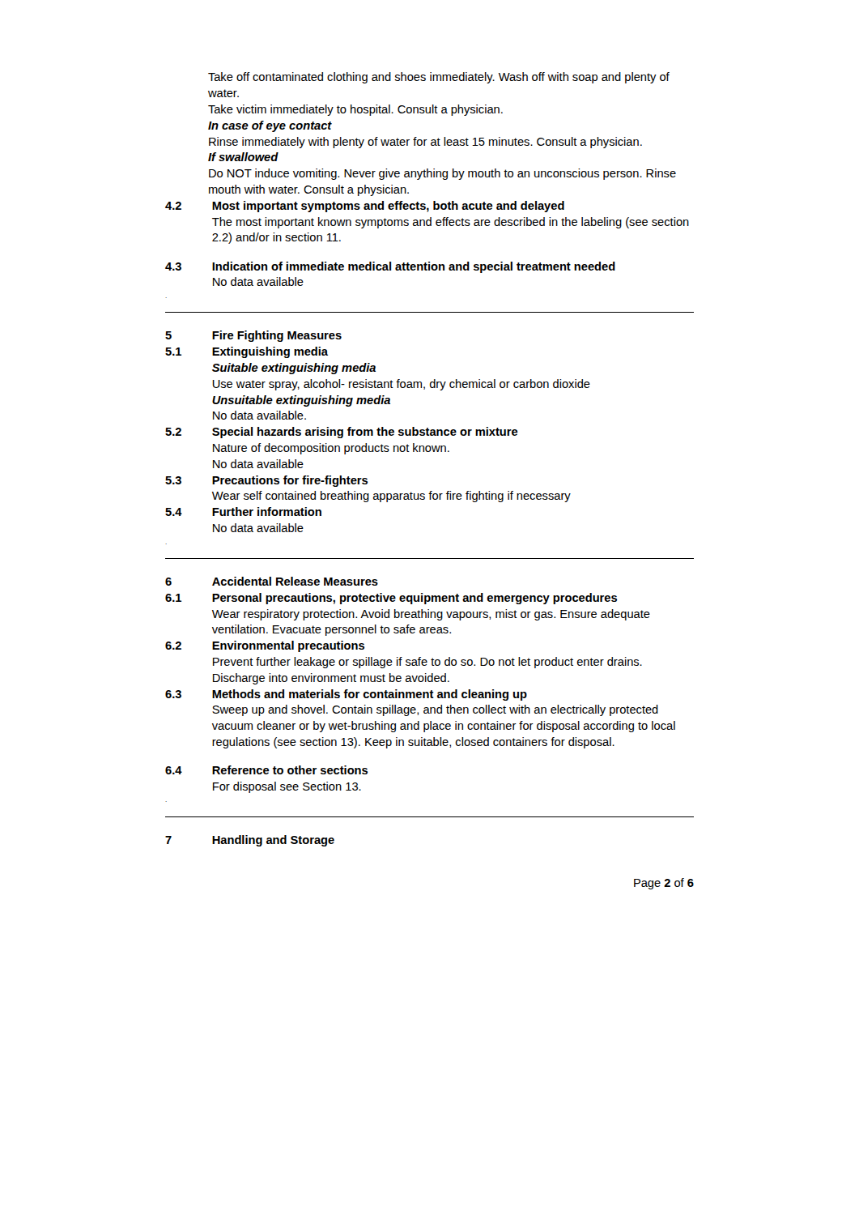Take off contaminated clothing and shoes immediately. Wash off with soap and plenty of water.
Take victim immediately to hospital. Consult a physician.
In case of eye contact
Rinse immediately with plenty of water for at least 15 minutes. Consult a physician.
If swallowed
Do NOT induce vomiting. Never give anything by mouth to an unconscious person. Rinse mouth with water. Consult a physician.
4.2
Most important symptoms and effects, both acute and delayed
The most important known symptoms and effects are described in the labeling (see section 2.2) and/or in section 11.
4.3
Indication of immediate medical attention and special treatment needed
No data available
.
5
Fire Fighting Measures
5.1
Extinguishing media
Suitable extinguishing media
Use water spray, alcohol- resistant foam, dry chemical or carbon dioxide
Unsuitable extinguishing media
No data available.
5.2
Special hazards arising from the substance or mixture
Nature of decomposition products not known.
No data available
5.3
Precautions for fire-fighters
Wear self contained breathing apparatus for fire fighting if necessary
5.4
Further information
No data available
.
6
Accidental Release Measures
6.1
Personal precautions, protective equipment and emergency procedures
Wear respiratory protection. Avoid breathing vapours, mist or gas. Ensure adequate ventilation. Evacuate personnel to safe areas.
6.2
Environmental precautions
Prevent further leakage or spillage if safe to do so. Do not let product enter drains. Discharge into environment must be avoided.
6.3
Methods and materials for containment and cleaning up
Sweep up and shovel. Contain spillage, and then collect with an electrically protected vacuum cleaner or by wet-brushing and place in container for disposal according to local regulations (see section 13). Keep in suitable, closed containers for disposal.
6.4
Reference to other sections
For disposal see Section 13.
.
7
Handling and Storage
Page 2 of 6